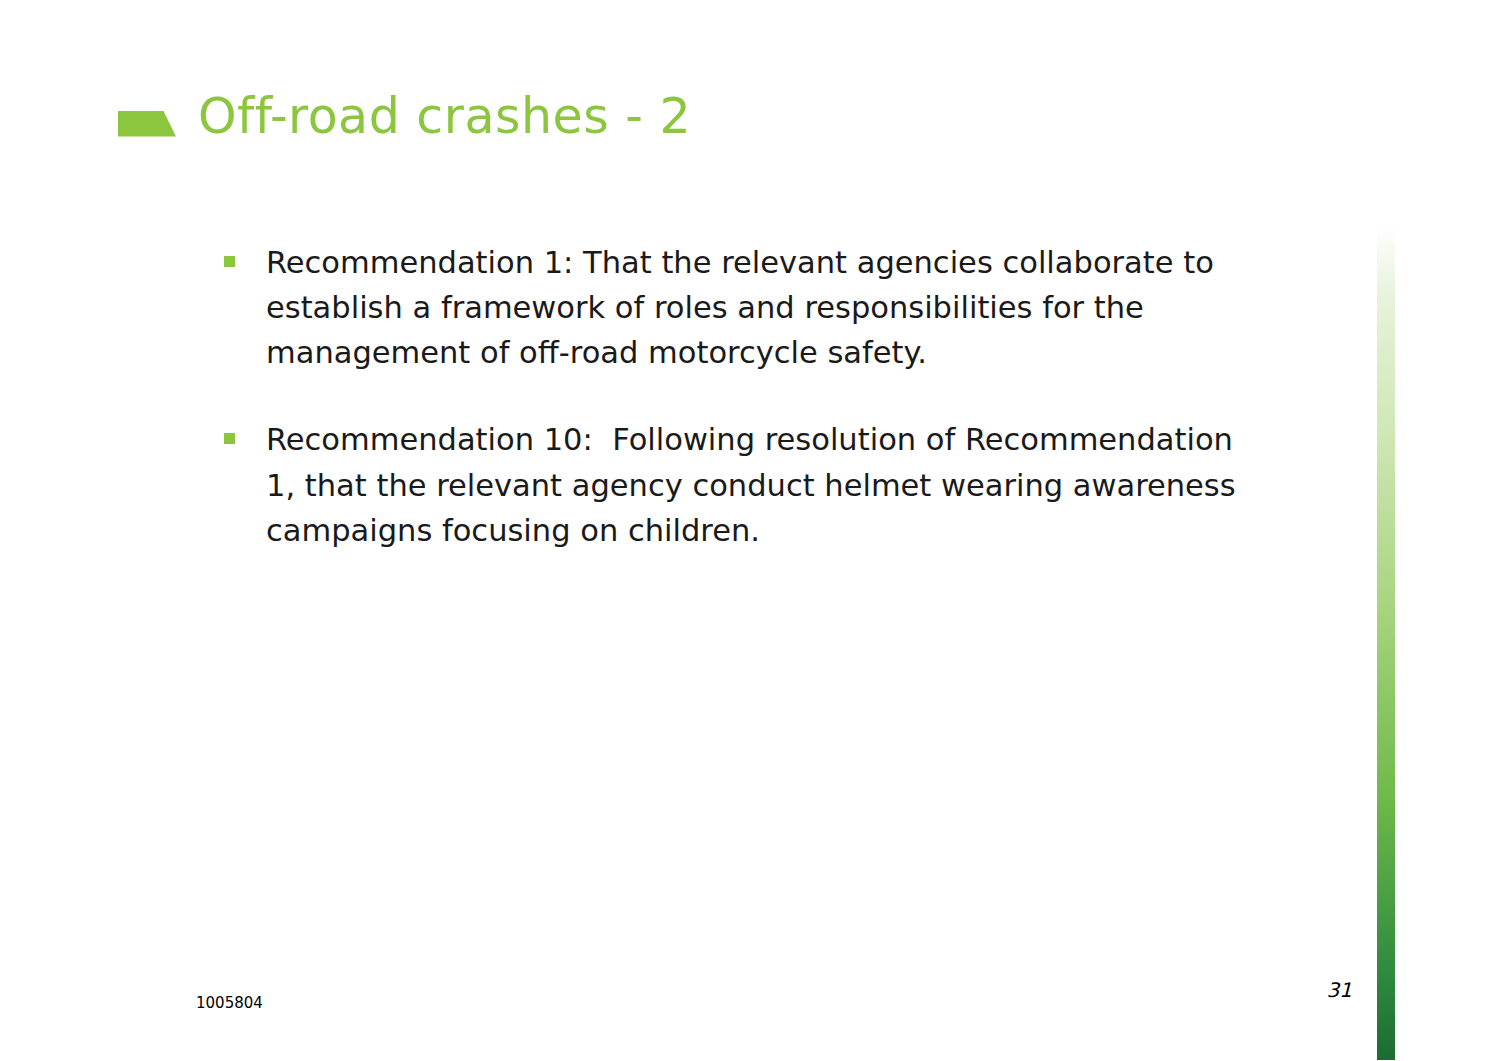Off-road crashes - 2
Recommendation 1: That the relevant agencies collaborate to establish a framework of roles and responsibilities for the management of off-road motorcycle safety.
Recommendation 10: Following resolution of Recommendation 1, that the relevant agency conduct helmet wearing awareness campaigns focusing on children.
1005804
31